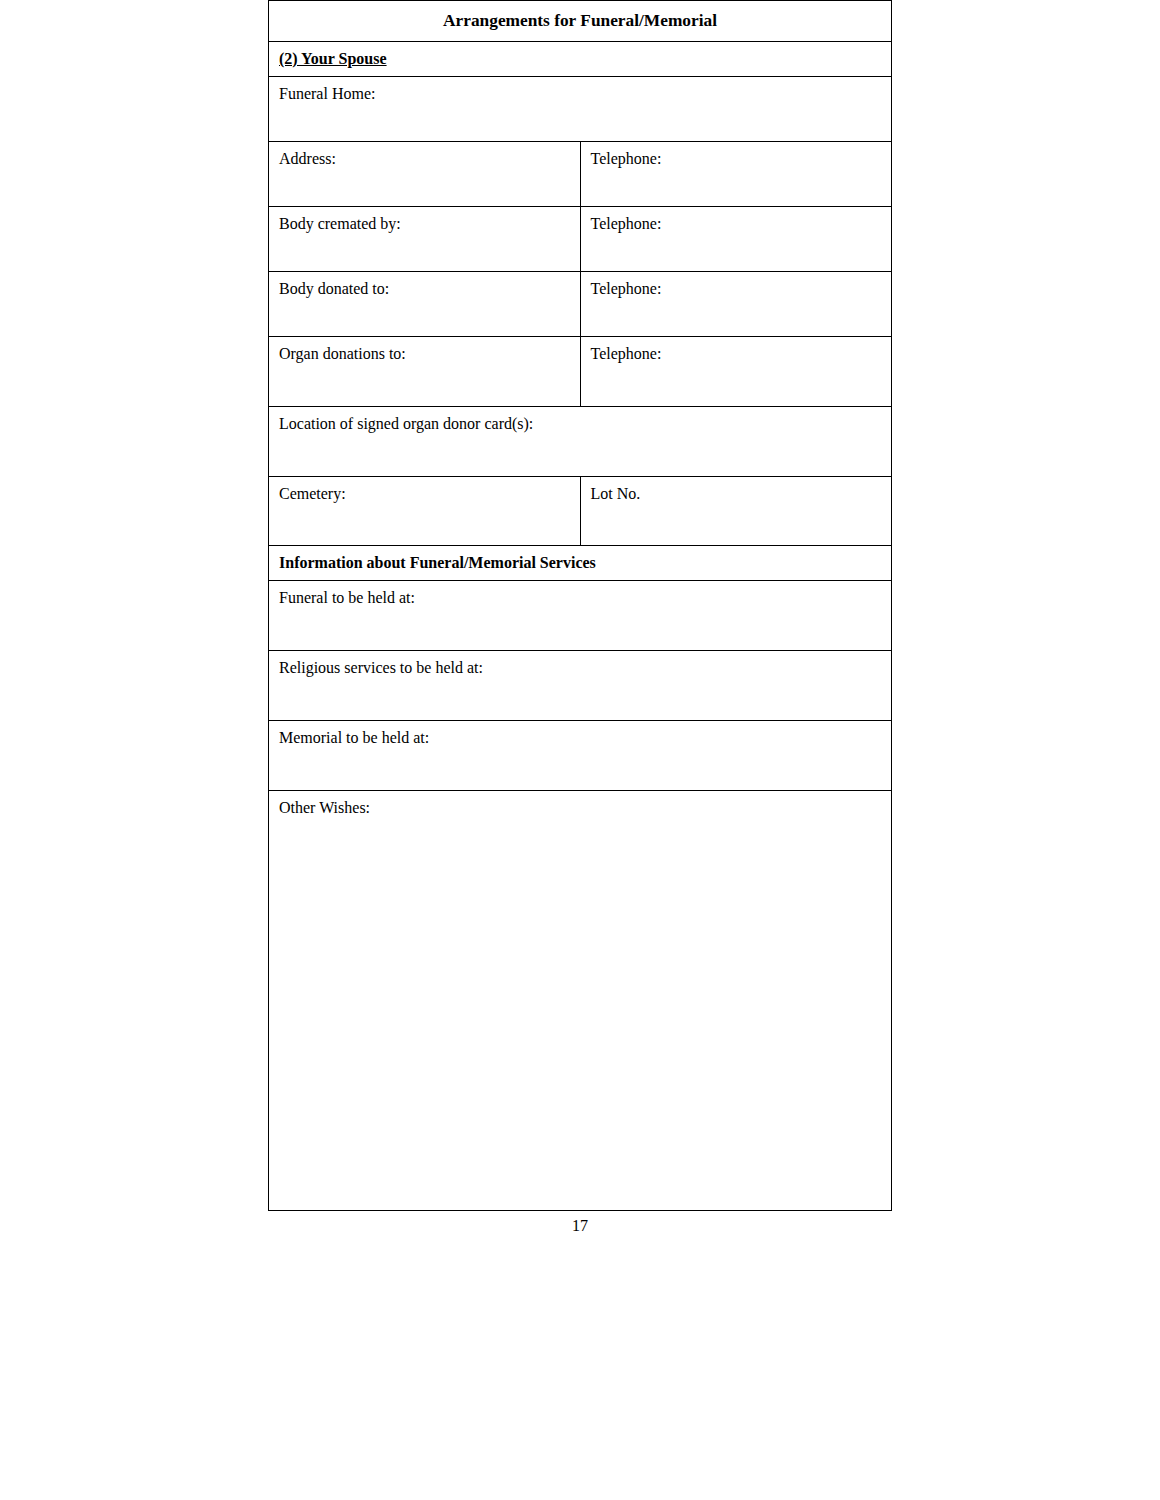| Arrangements for Funeral/Memorial |
| (2) Your Spouse |
| Funeral Home: |
| Address: | Telephone: |
| Body cremated by: | Telephone: |
| Body donated to: | Telephone: |
| Organ donations to: | Telephone: |
| Location of signed organ donor card(s): |
| Cemetery: | Lot No. |
| Information about Funeral/Memorial Services |
| Funeral to be held at: |
| Religious services to be held at: |
| Memorial to be held at: |
| Other Wishes: |
17